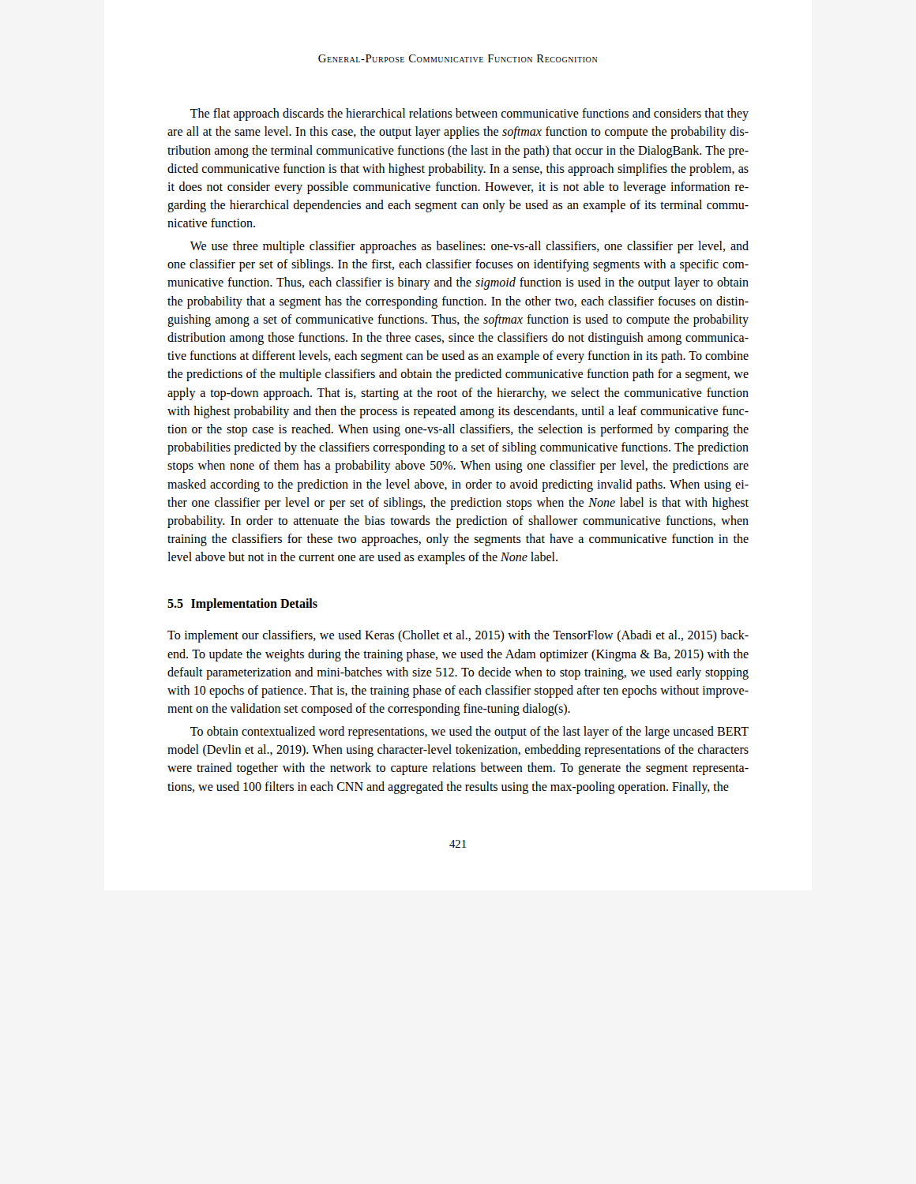General-Purpose Communicative Function Recognition
The flat approach discards the hierarchical relations between communicative functions and considers that they are all at the same level. In this case, the output layer applies the softmax function to compute the probability distribution among the terminal communicative functions (the last in the path) that occur in the DialogBank. The predicted communicative function is that with highest probability. In a sense, this approach simplifies the problem, as it does not consider every possible communicative function. However, it is not able to leverage information regarding the hierarchical dependencies and each segment can only be used as an example of its terminal communicative function.
We use three multiple classifier approaches as baselines: one-vs-all classifiers, one classifier per level, and one classifier per set of siblings. In the first, each classifier focuses on identifying segments with a specific communicative function. Thus, each classifier is binary and the sigmoid function is used in the output layer to obtain the probability that a segment has the corresponding function. In the other two, each classifier focuses on distinguishing among a set of communicative functions. Thus, the softmax function is used to compute the probability distribution among those functions. In the three cases, since the classifiers do not distinguish among communicative functions at different levels, each segment can be used as an example of every function in its path. To combine the predictions of the multiple classifiers and obtain the predicted communicative function path for a segment, we apply a top-down approach. That is, starting at the root of the hierarchy, we select the communicative function with highest probability and then the process is repeated among its descendants, until a leaf communicative function or the stop case is reached. When using one-vs-all classifiers, the selection is performed by comparing the probabilities predicted by the classifiers corresponding to a set of sibling communicative functions. The prediction stops when none of them has a probability above 50%. When using one classifier per level, the predictions are masked according to the prediction in the level above, in order to avoid predicting invalid paths. When using either one classifier per level or per set of siblings, the prediction stops when the None label is that with highest probability. In order to attenuate the bias towards the prediction of shallower communicative functions, when training the classifiers for these two approaches, only the segments that have a communicative function in the level above but not in the current one are used as examples of the None label.
5.5 Implementation Details
To implement our classifiers, we used Keras (Chollet et al., 2015) with the TensorFlow (Abadi et al., 2015) backend. To update the weights during the training phase, we used the Adam optimizer (Kingma & Ba, 2015) with the default parameterization and mini-batches with size 512. To decide when to stop training, we used early stopping with 10 epochs of patience. That is, the training phase of each classifier stopped after ten epochs without improvement on the validation set composed of the corresponding fine-tuning dialog(s).
To obtain contextualized word representations, we used the output of the last layer of the large uncased BERT model (Devlin et al., 2019). When using character-level tokenization, embedding representations of the characters were trained together with the network to capture relations between them. To generate the segment representations, we used 100 filters in each CNN and aggregated the results using the max-pooling operation. Finally, the
421